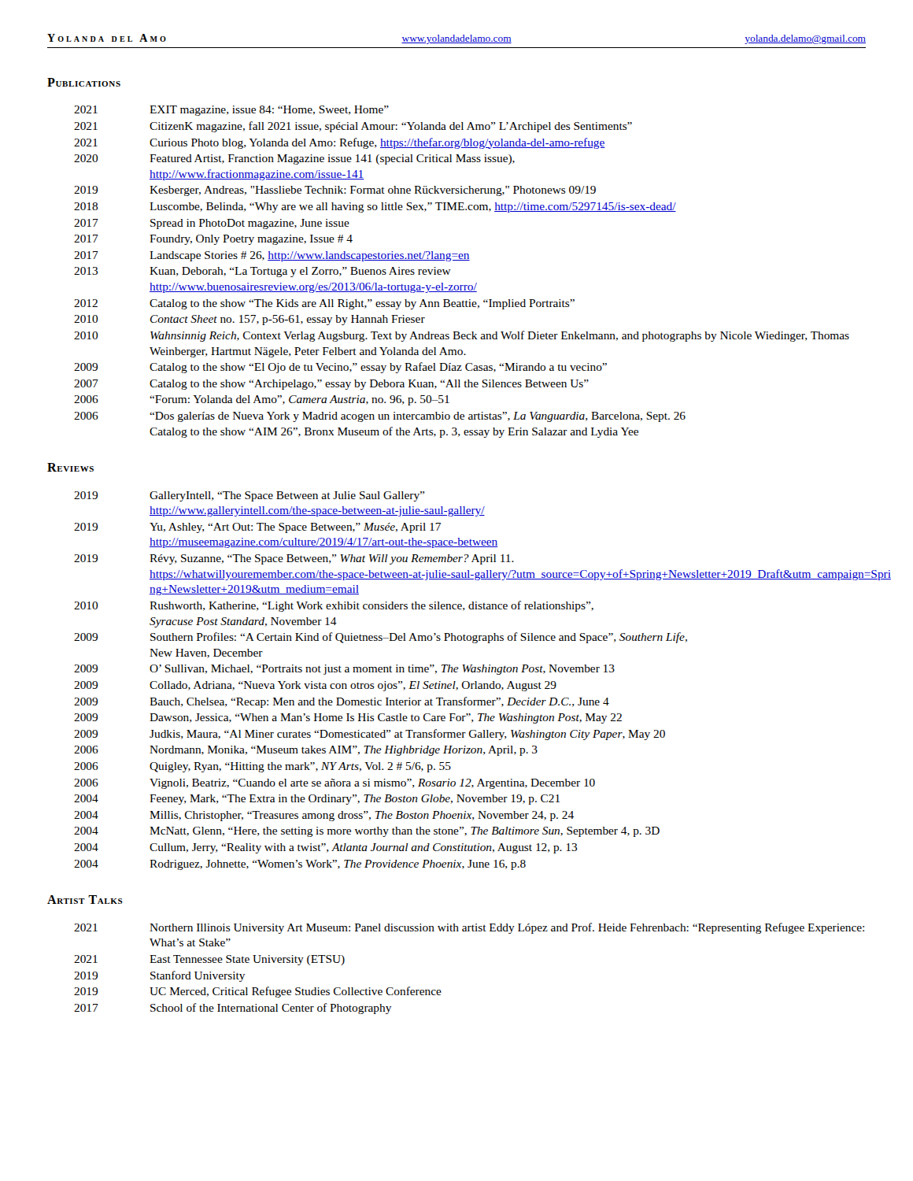Yolanda del Amo
www.yolandadelamo.com
yolanda.delamo@gmail.com
Publications
| 2021 | EXIT magazine, issue 84: “Home, Sweet, Home” |
| 2021 | CitizenK magazine, fall 2021 issue, spécial Amour: “Yolanda del Amo” L’Archipel des Sentiments” |
| 2021 | Curious Photo blog, Yolanda del Amo: Refuge, https://thefar.org/blog/yolanda-del-amo-refuge |
| 2020 | Featured Artist, Franction Magazine issue 141 (special Critical Mass issue), http://www.fractionmagazine.com/issue-141 |
| 2019 | Kesberger, Andreas, "Hassliebe Technik: Format ohne Rückversicherung," Photonews 09/19 |
| 2018 | Luscombe, Belinda, “Why are we all having so little Sex,” TIME.com, http://time.com/5297145/is-sex-dead/ |
| 2017 | Spread in PhotoDot magazine, June issue |
| 2017 | Foundry, Only Poetry magazine, Issue # 4 |
| 2017 | Landscape Stories # 26, http://www.landscapestories.net/?lang=en |
| 2013 | Kuan, Deborah, “La Tortuga y el Zorro,” Buenos Aires review http://www.buenosairesreview.org/es/2013/06/la-tortuga-y-el-zorro/ |
| 2012 | Catalog to the show “The Kids are All Right,” essay by Ann Beattie, “Implied Portraits” |
| 2010 | Contact Sheet no. 157, p-56-61, essay by Hannah Frieser |
| 2010 | Wahnsinnig Reich, Context Verlag Augsburg. Text by Andreas Beck and Wolf Dieter Enkelmann, and photographs by Nicole Wiedinger, Thomas Weinberger, Hartmut Nägele, Peter Felbert and Yolanda del Amo. |
| 2009 | Catalog to the show “El Ojo de tu Vecino,” essay by Rafael Díaz Casas, “Mirando a tu vecino” |
| 2007 | Catalog to the show “Archipelago,” essay by Debora Kuan, “All the Silences Between Us” |
| 2006 | “Forum: Yolanda del Amo”, Camera Austria , no. 96, p. 50–51 |
| 2006 | “Dos galerías de Nueva York y Madrid acogen un intercambio de artistas”, La Vanguardia , Barcelona, Sept. 26 Catalog to the show “AIM 26”, Bronx Museum of the Arts, p. 3, essay by Erin Salazar and Lydia Yee |
Reviews
| 2019 | GalleryIntell, “The Space Between at Julie Saul Gallery” http://www.galleryintell.com/the-space-between-at-julie-saul-gallery/ |
| 2019 | Yu, Ashley, “Art Out: The Space Between,” Musée , April 17 http://museemagazine.com/culture/2019/4/17/art-out-the-space-between |
| 2019 | Révy, Suzanne, “The Space Between,” What Will you Remember? April 11. https://whatwillyouremember.com/the-space-between-at-julie-saul-gallery/?utm_source=Copy+of+Spring+Newsletter+2019_Draft&utm_campaign=Spring+Newsletter+2019&utm_medium=email |
| 2010 | Rushworth, Katherine, “Light Work exhibit considers the silence, distance of relationships”, Syracuse Post Standard , November 14 |
| 2009 | Southern Profiles: “A Certain Kind of Quietness–Del Amo’s Photographs of Silence and Space”, Southern Life, New Haven, December |
| 2009 | O’ Sullivan, Michael, “Portraits not just a moment in time”, The Washington Post , November 13 |
| 2009 | Collado, Adriana, “Nueva York vista con otros ojos”, El Setinel, Orlando, August 29 |
| 2009 | Bauch, Chelsea, “Recap: Men and the Domestic Interior at Transformer”, Decider D.C. , June 4 |
| 2009 | Dawson, Jessica, “When a Man’s Home Is His Castle to Care For”, The Washington Post , May 22 |
| 2009 | Judkis, Maura, “Al Miner curates “Domesticated” at Transformer Gallery, Washington City Paper , May 20 |
| 2006 | Nordmann, Monika, “Museum takes AIM”, The Highbridge Horizon , April, p. 3 |
| 2006 | Quigley, Ryan, “Hitting the mark”, NY Arts , Vol. 2 # 5/6, p. 55 |
| 2006 | Vignoli, Beatriz, “Cuando el arte se añora a si mismo”, Rosario 12 , Argentina, December 10 |
| 2004 | Feeney, Mark, “The Extra in the Ordinary”, The Boston Globe , November 19, p. C21 |
| 2004 | Millis, Christopher, “Treasures among dross”, The Boston Phoenix , November 24, p. 24 |
| 2004 | McNatt, Glenn, “Here, the setting is more worthy than the stone”, The Baltimore Sun , September 4, p. 3D |
| 2004 | Cullum, Jerry, “Reality with a twist”, Atlanta Journal and Constitution , August 12, p. 13 |
| 2004 | Rodriguez, Johnette, “Women’s Work”, The Providence Phoenix , June 16, p.8 |
Artist Talks
| 2021 | Northern Illinois University Art Museum: Panel discussion with artist Eddy López and Prof. Heide Fehrenbach: “Representing Refugee Experience: What’s at Stake” |
| 2021 | East Tennessee State University (ETSU) |
| 2019 | Stanford University |
| 2019 | UC Merced, Critical Refugee Studies Collective Conference |
| 2017 | School of the International Center of Photography |